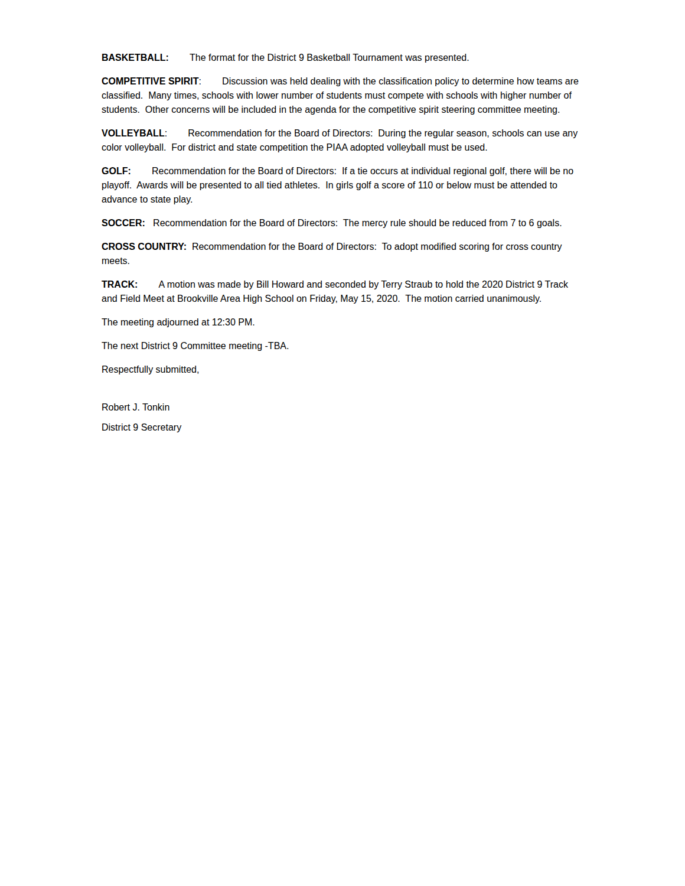BASKETBALL: The format for the District 9 Basketball Tournament was presented.
COMPETITIVE SPIRIT: Discussion was held dealing with the classification policy to determine how teams are classified. Many times, schools with lower number of students must compete with schools with higher number of students. Other concerns will be included in the agenda for the competitive spirit steering committee meeting.
VOLLEYBALL: Recommendation for the Board of Directors: During the regular season, schools can use any color volleyball. For district and state competition the PIAA adopted volleyball must be used.
GOLF: Recommendation for the Board of Directors: If a tie occurs at individual regional golf, there will be no playoff. Awards will be presented to all tied athletes. In girls golf a score of 110 or below must be attended to advance to state play.
SOCCER: Recommendation for the Board of Directors: The mercy rule should be reduced from 7 to 6 goals.
CROSS COUNTRY: Recommendation for the Board of Directors: To adopt modified scoring for cross country meets.
TRACK: A motion was made by Bill Howard and seconded by Terry Straub to hold the 2020 District 9 Track and Field Meet at Brookville Area High School on Friday, May 15, 2020. The motion carried unanimously.
The meeting adjourned at 12:30 PM.
The next District 9 Committee meeting -TBA.
Respectfully submitted,
Robert J. Tonkin
District 9 Secretary